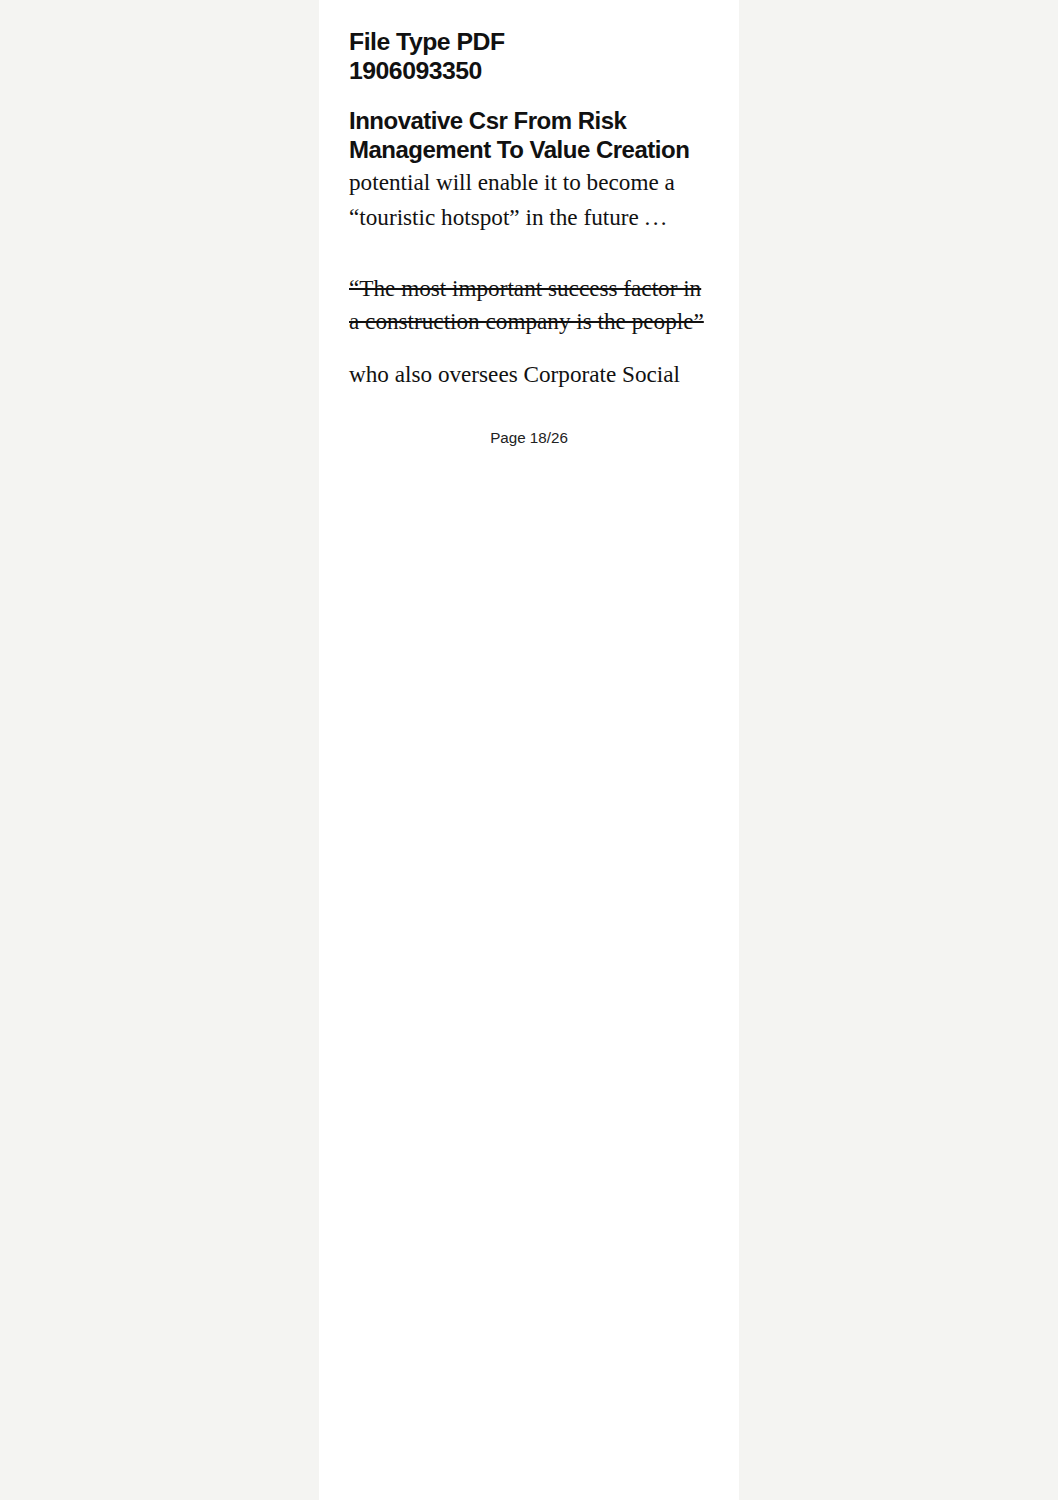File Type PDF 1906093350
Innovative Csr From Risk Management To Value Creation
potential will enable it to become a “touristic hotspot” in the future ...
“The most important success factor in a construction company is the people”
who also oversees Corporate Social
Page 18/26